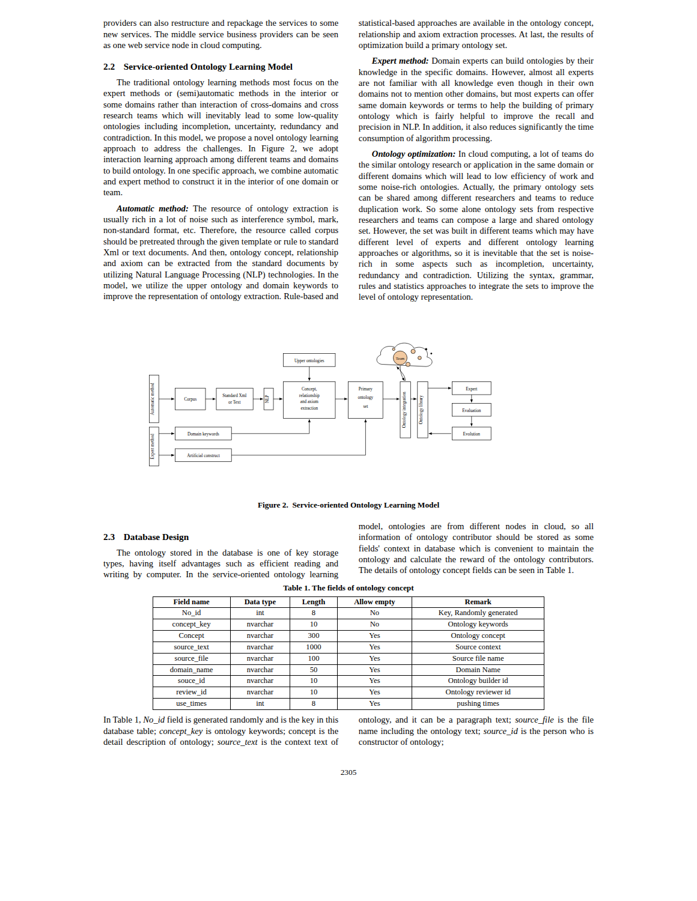providers can also restructure and repackage the services to some new services. The middle service business providers can be seen as one web service node in cloud computing.
2.2 Service-oriented Ontology Learning Model
The traditional ontology learning methods most focus on the expert methods or (semi)automatic methods in the interior or some domains rather than interaction of cross-domains and cross research teams which will inevitably lead to some low-quality ontologies including incompletion, uncertainty, redundancy and contradiction. In this model, we propose a novel ontology learning approach to address the challenges. In Figure 2, we adopt interaction learning approach among different teams and domains to build ontology. In one specific approach, we combine automatic and expert method to construct it in the interior of one domain or team.
Automatic method: The resource of ontology extraction is usually rich in a lot of noise such as interference symbol, mark, non-standard format, etc. Therefore, the resource called corpus should be pretreated through the given template or rule to standard Xml or text documents. And then, ontology concept, relationship and axiom can be extracted from the standard documents by utilizing Natural Language Processing (NLP) technologies. In the model, we utilize the upper ontology and domain keywords to improve the representation of ontology extraction. Rule-based and statistical-based approaches are available in the ontology concept, relationship and axiom extraction processes. At last, the results of optimization build a primary ontology set.
Expert method: Domain experts can build ontologies by their knowledge in the specific domains. However, almost all experts are not familiar with all knowledge even though in their own domains not to mention other domains, but most experts can offer same domain keywords or terms to help the building of primary ontology which is fairly helpful to improve the recall and precision in NLP. In addition, it also reduces significantly the time consumption of algorithm processing.
Ontology optimization: In cloud computing, a lot of teams do the similar ontology research or application in the same domain or different domains which will lead to low efficiency of work and some noise-rich ontologies. Actually, the primary ontology sets can be shared among different researchers and teams to reduce duplication work. So some alone ontology sets from respective researchers and teams can compose a large and shared ontology set. However, the set was built in different teams which may have different level of experts and different ontology learning approaches or algorithms, so it is inevitable that the set is noise-rich in some aspects such as incompletion, uncertainty, redundancy and contradiction. Utilizing the syntax, grammar, rules and statistics approaches to integrate the sets to improve the level of ontology representation.
Automatic method Expert method Corpus Standard Xml or Text NLP Upper ontologies Concept, relationship and axiom extraction Primary ontology set Domain keywords Artificial construct Ontology integration Ontology library Expert Evaluation Evolution Team
Figure 2. Service-oriented Ontology Learning Model
2.3 Database Design
The ontology stored in the database is one of key storage types, having itself advantages such as efficient reading and writing by computer. In the service-oriented ontology learning model, ontologies are from different nodes in cloud, so all information of ontology contributor should be stored as some fields' context in database which is convenient to maintain the ontology and calculate the reward of the ontology contributors. The details of ontology concept fields can be seen in Table 1.
Table 1. The fields of ontology concept
| Field name | Data type | Length | Allow empty | Remark |
| --- | --- | --- | --- | --- |
| No_id | int | 8 | No | Key, Randomly generated |
| concept_key | nvarchar | 10 | No | Ontology keywords |
| Concept | nvarchar | 300 | Yes | Ontology concept |
| source_text | nvarchar | 1000 | Yes | Source context |
| source_file | nvarchar | 100 | Yes | Source file name |
| domain_name | nvarchar | 50 | Yes | Domain Name |
| souce_id | nvarchar | 10 | Yes | Ontology builder id |
| review_id | nvarchar | 10 | Yes | Ontology reviewer id |
| use_times | int | 8 | Yes | pushing times |
In Table 1, No_id field is generated randomly and is the key in this database table; concept_key is ontology keywords; concept is the detail description of ontology; source_text is the context text of ontology, and it can be a paragraph text; source_file is the file name including the ontology text; source_id is the person who is constructor of ontology;
2305